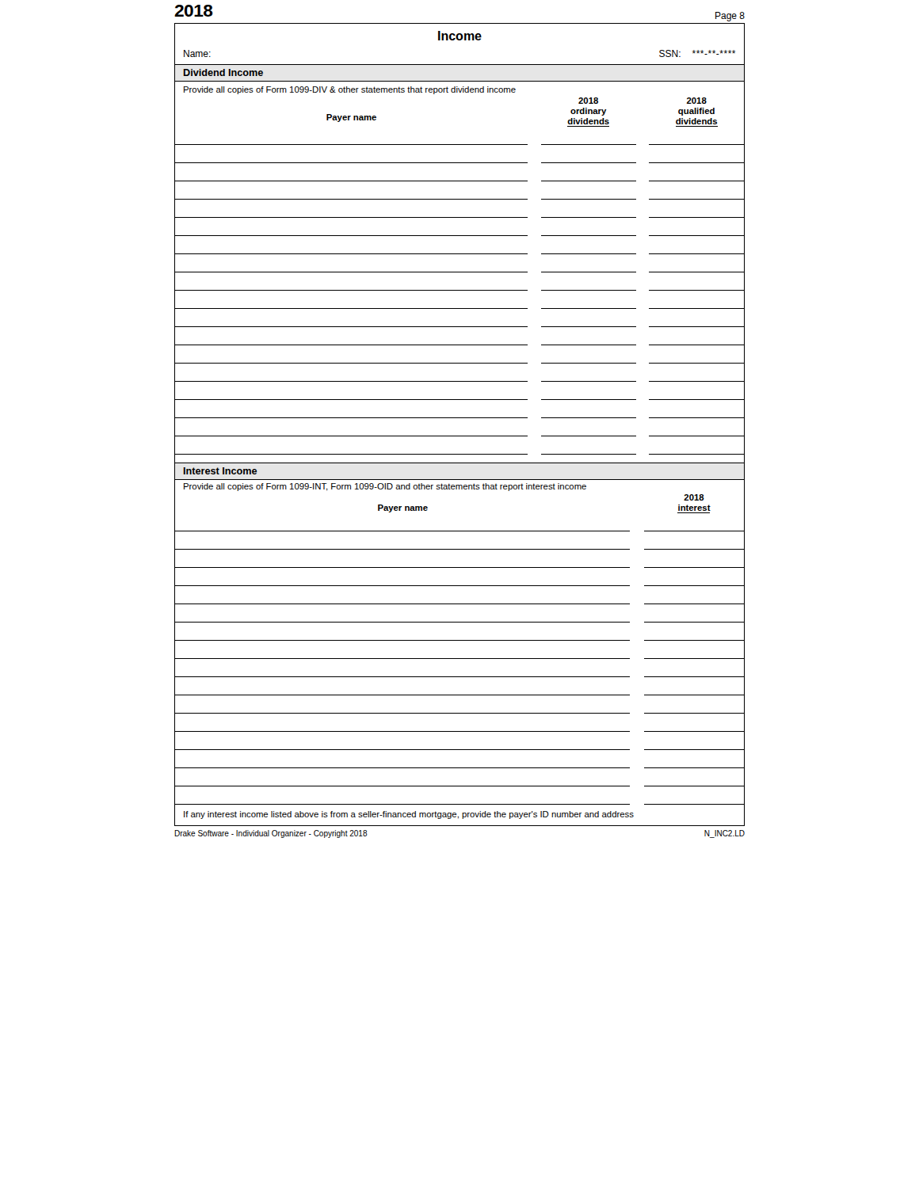2018
Page 8
Income
Name:
SSN:***-**-****
Dividend Income
Provide all copies of Form 1099-DIV & other statements that report dividend income
| Payer name | | 2018 ordinary dividends | | 2018 qualified dividends |
Interest Income
Provide all copies of Form 1099-INT, Form 1099-OID and other statements that report interest income
| Payer name | | 2018 interest |
If any interest income listed above is from a seller-financed mortgage, provide the payer's ID number and address
Drake Software - Individual Organizer - Copyright 2018
N_INC2.LD